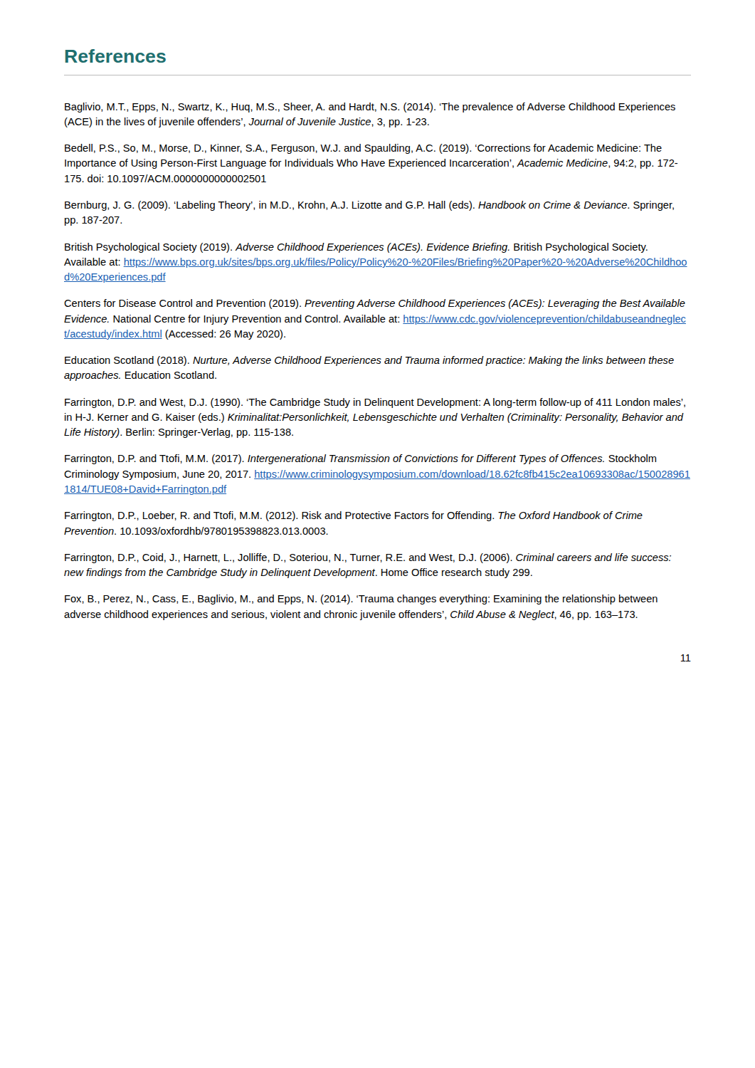References
Baglivio, M.T., Epps, N., Swartz, K., Huq, M.S., Sheer, A. and Hardt, N.S. (2014). ‘The prevalence of Adverse Childhood Experiences (ACE) in the lives of juvenile offenders’, Journal of Juvenile Justice, 3, pp. 1-23.
Bedell, P.S., So, M., Morse, D., Kinner, S.A., Ferguson, W.J. and Spaulding, A.C. (2019). ‘Corrections for Academic Medicine: The Importance of Using Person-First Language for Individuals Who Have Experienced Incarceration’, Academic Medicine, 94:2, pp. 172-175. doi: 10.1097/ACM.0000000000002501
Bernburg, J. G. (2009). ‘Labeling Theory’, in M.D., Krohn, A.J. Lizotte and G.P. Hall (eds). Handbook on Crime & Deviance. Springer, pp. 187-207.
British Psychological Society (2019). Adverse Childhood Experiences (ACEs). Evidence Briefing. British Psychological Society. Available at: https://www.bps.org.uk/sites/bps.org.uk/files/Policy/Policy%20-%20Files/Briefing%20Paper%20-%20Adverse%20Childhood%20Experiences.pdf
Centers for Disease Control and Prevention (2019). Preventing Adverse Childhood Experiences (ACEs): Leveraging the Best Available Evidence. National Centre for Injury Prevention and Control. Available at: https://www.cdc.gov/violenceprevention/childabuseandneglect/acestudy/index.html (Accessed: 26 May 2020).
Education Scotland (2018). Nurture, Adverse Childhood Experiences and Trauma informed practice: Making the links between these approaches. Education Scotland.
Farrington, D.P. and West, D.J. (1990). ‘The Cambridge Study in Delinquent Development: A long-term follow-up of 411 London males’, in H-J. Kerner and G. Kaiser (eds.) Kriminalitat:Personlichkeit, Lebensgeschichte und Verhalten (Criminality: Personality, Behavior and Life History). Berlin: Springer-Verlag, pp. 115-138.
Farrington, D.P. and Ttofi, M.M. (2017). Intergenerational Transmission of Convictions for Different Types of Offences. Stockholm Criminology Symposium, June 20, 2017. https://www.criminologysymposium.com/download/18.62fc8fb415c2ea10693308ac/1500289611814/TUE08+David+Farrington.pdf
Farrington, D.P., Loeber, R. and Ttofi, M.M. (2012). Risk and Protective Factors for Offending. The Oxford Handbook of Crime Prevention. 10.1093/oxfordhb/9780195398823.013.0003.
Farrington, D.P., Coid, J., Harnett, L., Jolliffe, D., Soteriou, N., Turner, R.E. and West, D.J. (2006). Criminal careers and life success: new findings from the Cambridge Study in Delinquent Development. Home Office research study 299.
Fox, B., Perez, N., Cass, E., Baglivio, M., and Epps, N. (2014). ‘Trauma changes everything: Examining the relationship between adverse childhood experiences and serious, violent and chronic juvenile offenders’, Child Abuse & Neglect, 46, pp. 163–173.
11